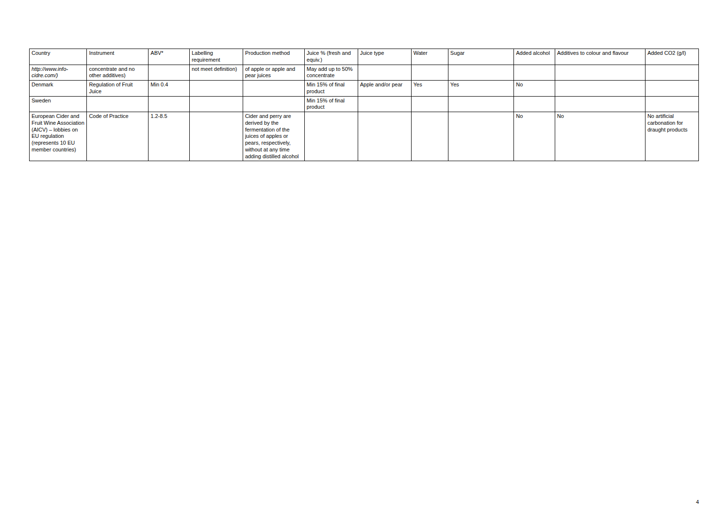| Country | Instrument | ABV* | Labelling requirement | Production method | Juice % (fresh and equiv.) | Juice type | Water | Sugar | Added alcohol | Additives to colour and flavour | Added CO2 (g/l) |
| --- | --- | --- | --- | --- | --- | --- | --- | --- | --- | --- | --- |
| http://www.info-cidre.com/) | concentrate and no other additives) | | not meet definition) | of apple or apple and pear juices | May add up to 50% concentrate | | | | | | |
| Denmark | Regulation of Fruit Juice | Min 0.4 | | | Min 15% of final product | Apple and/or pear | Yes | Yes | No | | |
| Sweden | | | | | Min 15% of final product | | | | | | |
| European Cider and Fruit Wine Association (AICV) – lobbies on EU regulation (represents 10 EU member countries) | Code of Practice | 1.2-8.5 | | Cider and perry are derived by the fermentation of the juices of apples or pears, respectively, without at any time adding distilled alcohol | | | | | No | No | No artificial carbonation for draught products |
4